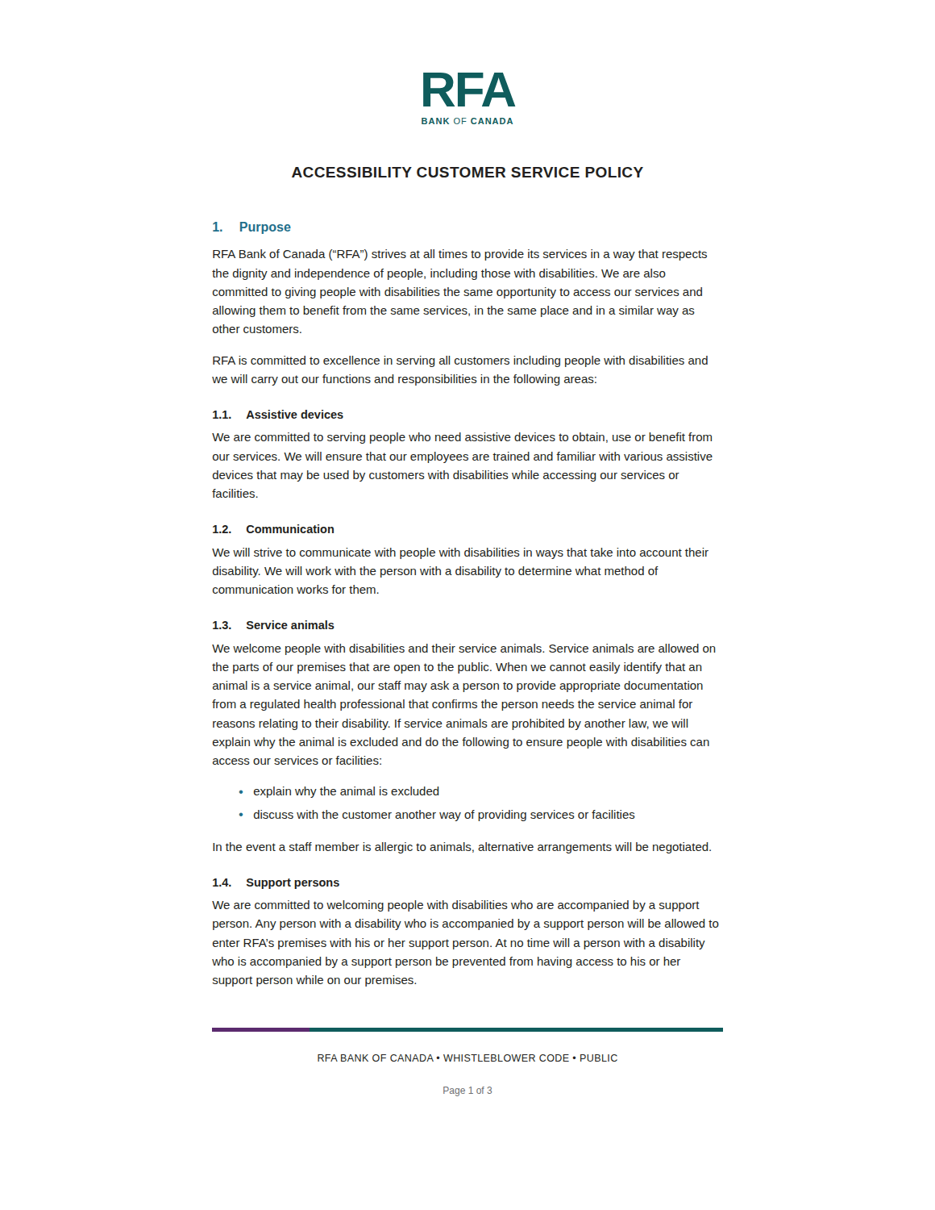RFA
BANK OF CANADA
ACCESSIBILITY CUSTOMER SERVICE POLICY
1. Purpose
RFA Bank of Canada (“RFA”) strives at all times to provide its services in a way that respects the dignity and independence of people, including those with disabilities. We are also committed to giving people with disabilities the same opportunity to access our services and allowing them to benefit from the same services, in the same place and in a similar way as other customers.
RFA is committed to excellence in serving all customers including people with disabilities and we will carry out our functions and responsibilities in the following areas:
1.1. Assistive devices
We are committed to serving people who need assistive devices to obtain, use or benefit from our services. We will ensure that our employees are trained and familiar with various assistive devices that may be used by customers with disabilities while accessing our services or facilities.
1.2. Communication
We will strive to communicate with people with disabilities in ways that take into account their disability. We will work with the person with a disability to determine what method of communication works for them.
1.3. Service animals
We welcome people with disabilities and their service animals. Service animals are allowed on the parts of our premises that are open to the public. When we cannot easily identify that an animal is a service animal, our staff may ask a person to provide appropriate documentation from a regulated health professional that confirms the person needs the service animal for reasons relating to their disability. If service animals are prohibited by another law, we will explain why the animal is excluded and do the following to ensure people with disabilities can access our services or facilities:
explain why the animal is excluded
discuss with the customer another way of providing services or facilities
In the event a staff member is allergic to animals, alternative arrangements will be negotiated.
1.4. Support persons
We are committed to welcoming people with disabilities who are accompanied by a support person. Any person with a disability who is accompanied by a support person will be allowed to enter RFA’s premises with his or her support person. At no time will a person with a disability who is accompanied by a support person be prevented from having access to his or her support person while on our premises.
RFA BANK OF CANADA • WHISTLEBLOWER CODE • PUBLIC
Page 1 of 3